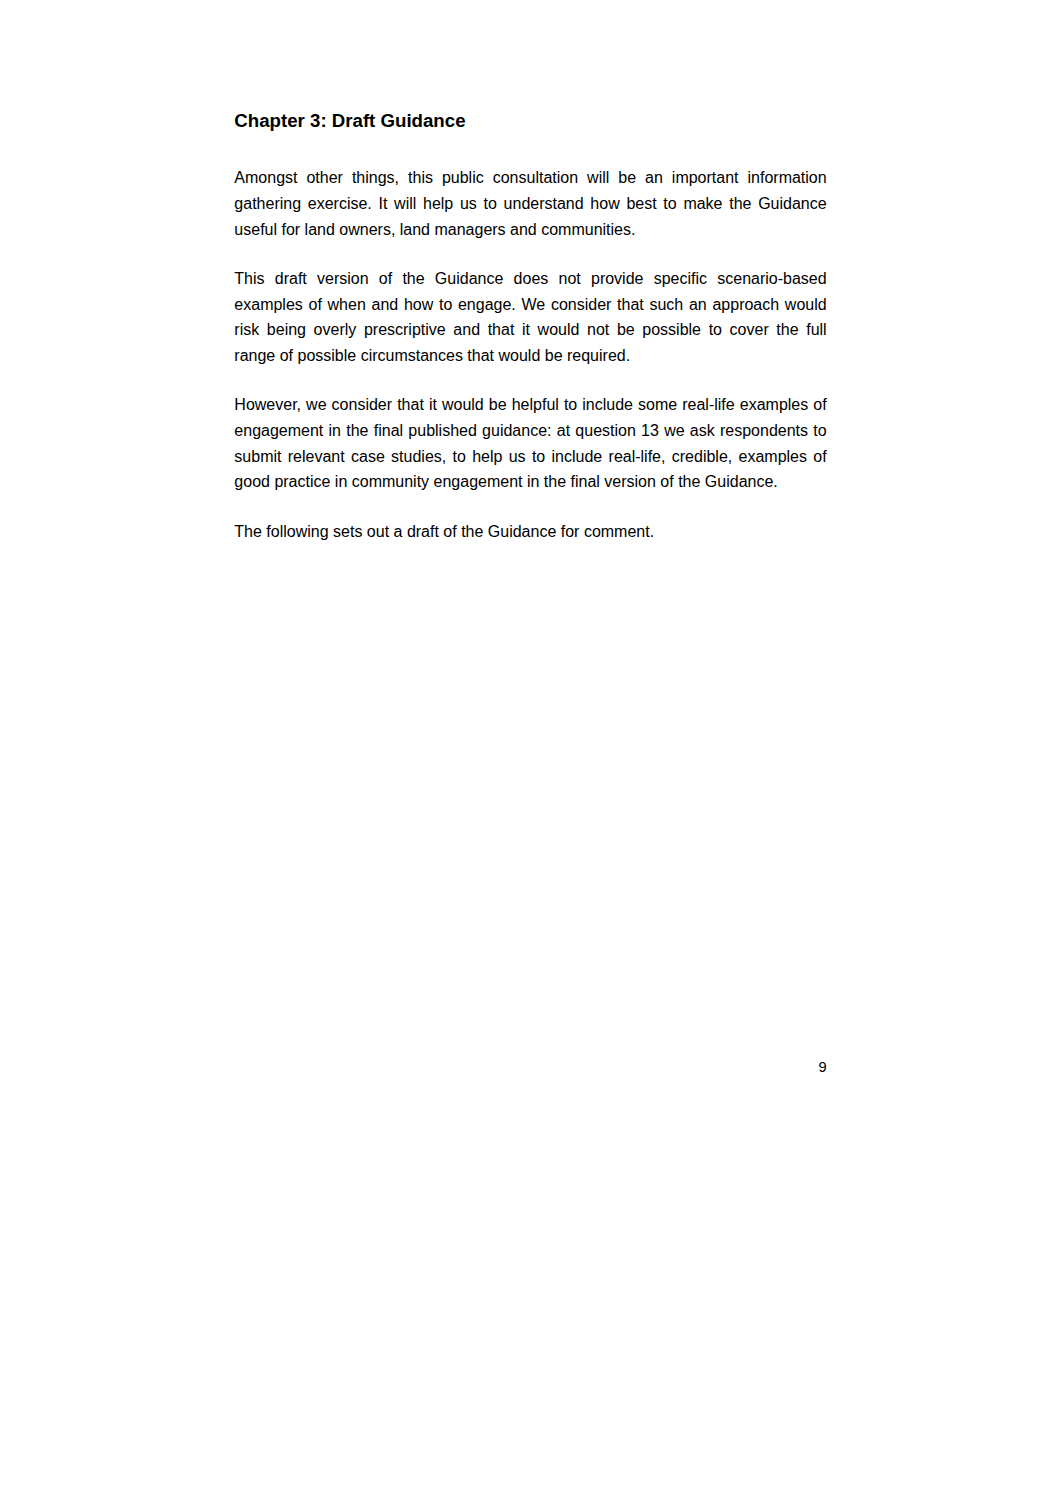Chapter 3: Draft Guidance
Amongst other things, this public consultation will be an important information gathering exercise. It will help us to understand how best to make the Guidance useful for land owners, land managers and communities.
This draft version of the Guidance does not provide specific scenario-based examples of when and how to engage. We consider that such an approach would risk being overly prescriptive and that it would not be possible to cover the full range of possible circumstances that would be required.
However, we consider that it would be helpful to include some real-life examples of engagement in the final published guidance: at question 13 we ask respondents to submit relevant case studies, to help us to include real-life, credible, examples of good practice in community engagement in the final version of the Guidance.
The following sets out a draft of the Guidance for comment.
9